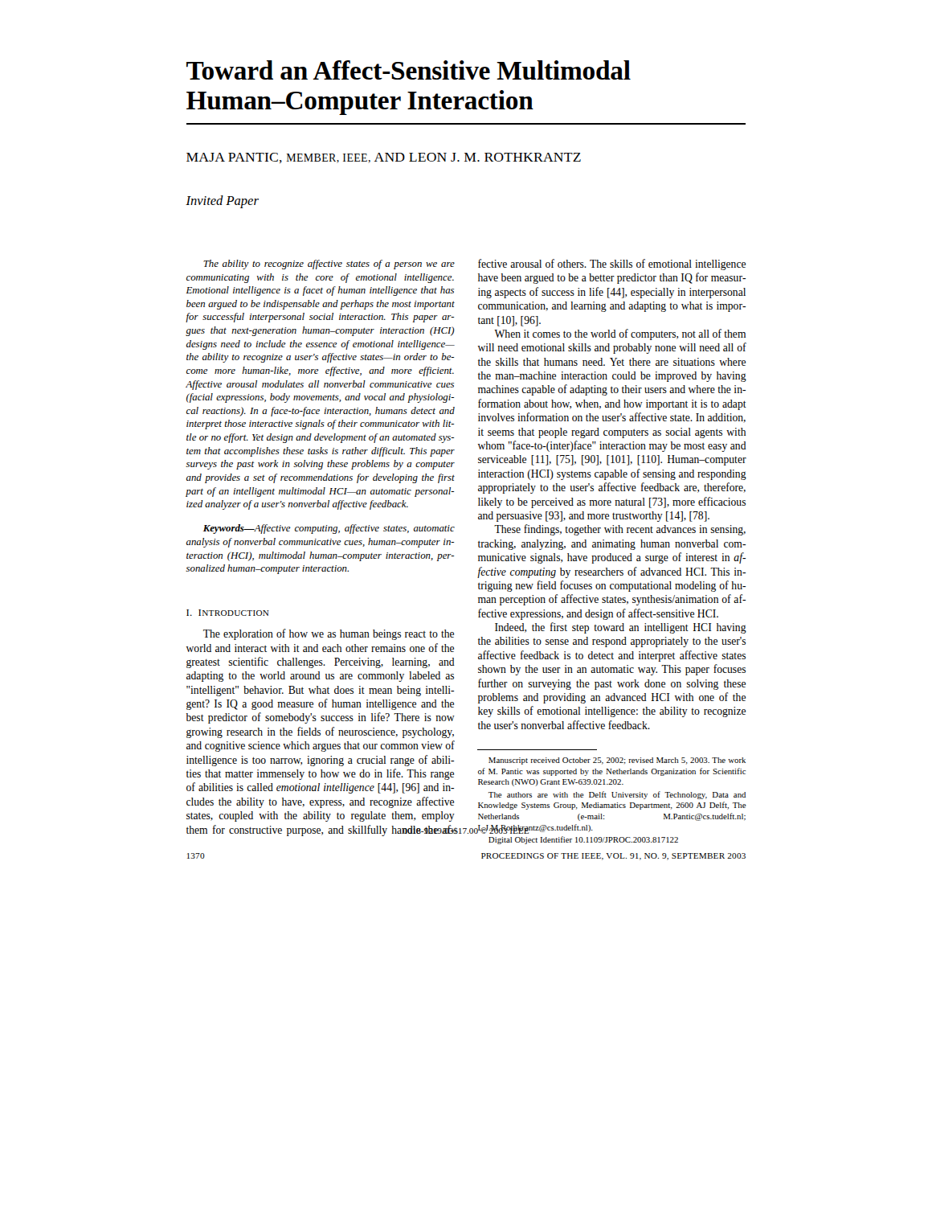Toward an Affect-Sensitive Multimodal
Human–Computer Interaction
MAJA PANTIC, MEMBER, IEEE, AND LEON J. M. ROTHKRANTZ
Invited Paper
The ability to recognize affective states of a person we are communicating with is the core of emotional intelligence. Emotional intelligence is a facet of human intelligence that has been argued to be indispensable and perhaps the most important for successful interpersonal social interaction. This paper argues that next-generation human–computer interaction (HCI) designs need to include the essence of emotional intelligence—the ability to recognize a user's affective states—in order to become more human-like, more effective, and more efficient. Affective arousal modulates all nonverbal communicative cues (facial expressions, body movements, and vocal and physiological reactions). In a face-to-face interaction, humans detect and interpret those interactive signals of their communicator with little or no effort. Yet design and development of an automated system that accomplishes these tasks is rather difficult. This paper surveys the past work in solving these problems by a computer and provides a set of recommendations for developing the first part of an intelligent multimodal HCI—an automatic personalized analyzer of a user's nonverbal affective feedback.
Keywords—Affective computing, affective states, automatic analysis of nonverbal communicative cues, human–computer interaction (HCI), multimodal human–computer interaction, personalized human–computer interaction.
I. INTRODUCTION
The exploration of how we as human beings react to the world and interact with it and each other remains one of the greatest scientific challenges. Perceiving, learning, and adapting to the world around us are commonly labeled as "intelligent" behavior. But what does it mean being intelligent? Is IQ a good measure of human intelligence and the best predictor of somebody's success in life? There is now growing research in the fields of neuroscience, psychology, and cognitive science which argues that our common view of intelligence is too narrow, ignoring a crucial range of abilities that matter immensely to how we do in life. This range of abilities is called emotional intelligence [44], [96] and includes the ability to have, express, and recognize affective states, coupled with the ability to regulate them, employ them for constructive purpose, and skillfully handle the affective arousal of others. The skills of emotional intelligence have been argued to be a better predictor than IQ for measuring aspects of success in life [44], especially in interpersonal communication, and learning and adapting to what is important [10], [96].
When it comes to the world of computers, not all of them will need emotional skills and probably none will need all of the skills that humans need. Yet there are situations where the man–machine interaction could be improved by having machines capable of adapting to their users and where the information about how, when, and how important it is to adapt involves information on the user's affective state. In addition, it seems that people regard computers as social agents with whom "face-to-(inter)face" interaction may be most easy and serviceable [11], [75], [90], [101], [110]. Human–computer interaction (HCI) systems capable of sensing and responding appropriately to the user's affective feedback are, therefore, likely to be perceived as more natural [73], more efficacious and persuasive [93], and more trustworthy [14], [78].
These findings, together with recent advances in sensing, tracking, analyzing, and animating human nonverbal communicative signals, have produced a surge of interest in affective computing by researchers of advanced HCI. This intriguing new field focuses on computational modeling of human perception of affective states, synthesis/animation of affective expressions, and design of affect-sensitive HCI.
Indeed, the first step toward an intelligent HCI having the abilities to sense and respond appropriately to the user's affective feedback is to detect and interpret affective states shown by the user in an automatic way. This paper focuses further on surveying the past work done on solving these problems and providing an advanced HCI with one of the key skills of emotional intelligence: the ability to recognize the user's nonverbal affective feedback.
Manuscript received October 25, 2002; revised March 5, 2003. The work of M. Pantic was supported by the Netherlands Organization for Scientific Research (NWO) Grant EW-639.021.202.
The authors are with the Delft University of Technology, Data and Knowledge Systems Group, Mediamatics Department, 2600 AJ Delft, The Netherlands (e-mail: M.Pantic@cs.tudelft.nl; L.J.M.Rothkrantz@cs.tudelft.nl).
Digital Object Identifier 10.1109/JPROC.2003.817122
0018-9219/03$17.00 © 2003 IEEE
1370 PROCEEDINGS OF THE IEEE, VOL. 91, NO. 9, SEPTEMBER 2003